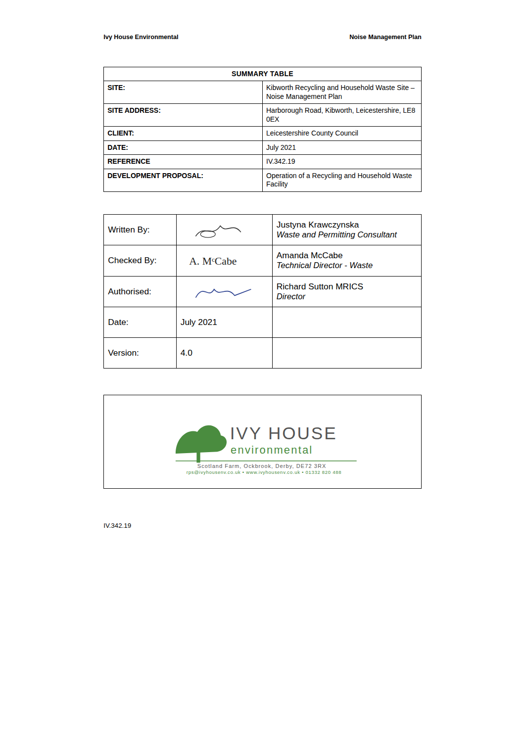Ivy House Environmental Noise Management Plan
| SUMMARY TABLE |
| --- |
| SITE: | Kibworth Recycling and Household Waste Site – Noise Management Plan |
| SITE ADDRESS: | Harborough Road, Kibworth, Leicestershire, LE8 0EX |
| CLIENT: | Leicestershire County Council |
| DATE: | July 2021 |
| REFERENCE | IV.342.19 |
| DEVELOPMENT PROPOSAL: | Operation of a Recycling and Household Waste Facility |
| Written By: | | Justyna Krawczynska Waste and Permitting Consultant |
| Checked By: | | Amanda McCabe Technical Director - Waste |
| Authorised: | | Richard Sutton MRICS Director |
| Date: | July 2021 | |
| Version: | 4.0 | |
IV.342.19